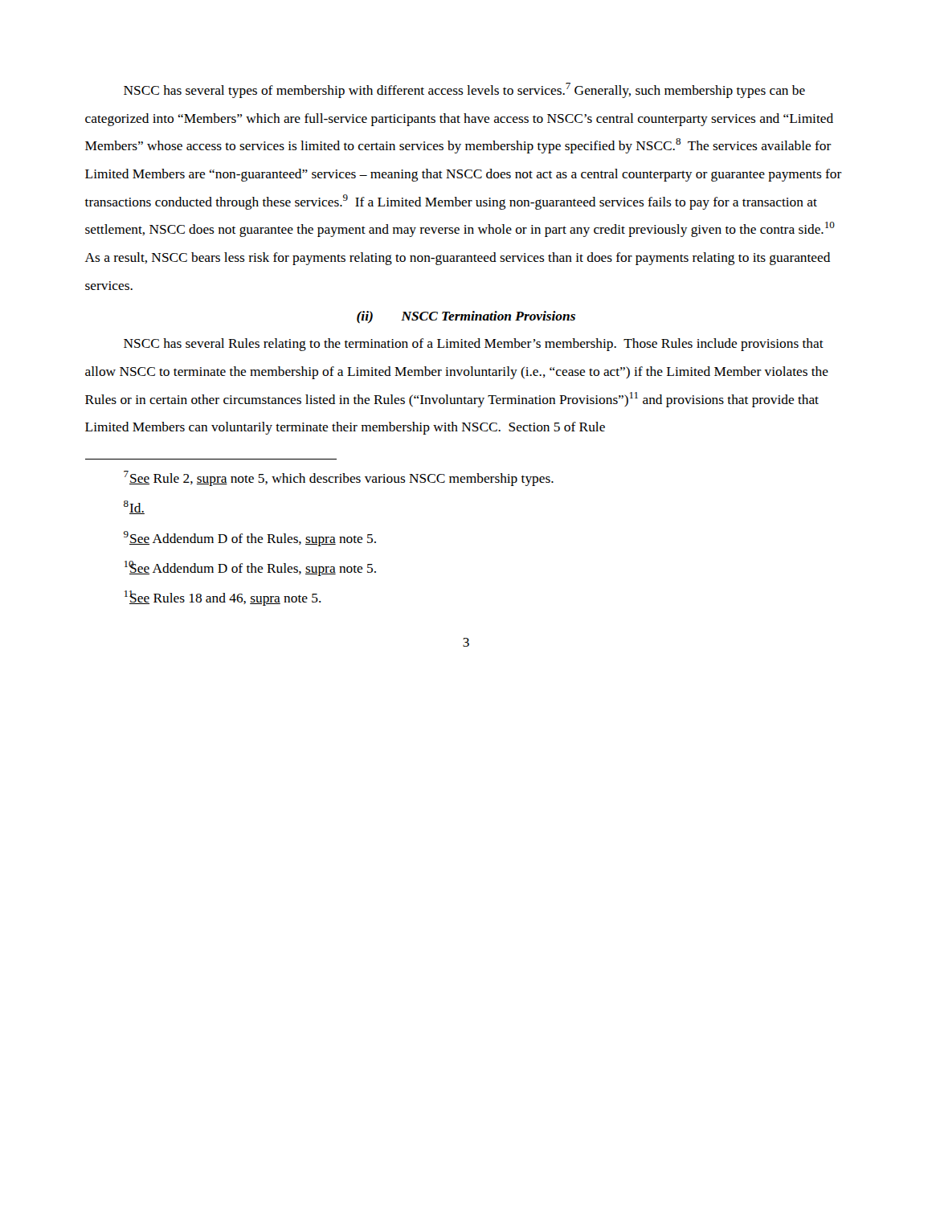NSCC has several types of membership with different access levels to services.7 Generally, such membership types can be categorized into “Members” which are full-service participants that have access to NSCC’s central counterparty services and “Limited Members” whose access to services is limited to certain services by membership type specified by NSCC.8 The services available for Limited Members are “non-guaranteed” services – meaning that NSCC does not act as a central counterparty or guarantee payments for transactions conducted through these services.9 If a Limited Member using non-guaranteed services fails to pay for a transaction at settlement, NSCC does not guarantee the payment and may reverse in whole or in part any credit previously given to the contra side.10 As a result, NSCC bears less risk for payments relating to non-guaranteed services than it does for payments relating to its guaranteed services.
(ii)  NSCC Termination Provisions
NSCC has several Rules relating to the termination of a Limited Member’s membership. Those Rules include provisions that allow NSCC to terminate the membership of a Limited Member involuntarily (i.e., “cease to act”) if the Limited Member violates the Rules or in certain other circumstances listed in the Rules (“Involuntary Termination Provisions”)11 and provisions that provide that Limited Members can voluntarily terminate their membership with NSCC. Section 5 of Rule
7
See Rule 2, supra note 5, which describes various NSCC membership types.
8
Id.
9
See Addendum D of the Rules, supra note 5.
10
See Addendum D of the Rules, supra note 5.
11
See Rules 18 and 46, supra note 5.
3